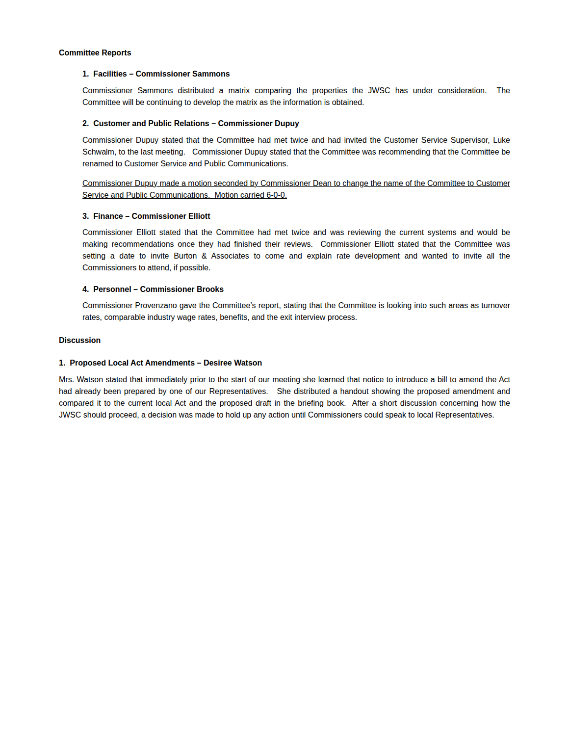Committee Reports
1. Facilities – Commissioner Sammons
Commissioner Sammons distributed a matrix comparing the properties the JWSC has under consideration. The Committee will be continuing to develop the matrix as the information is obtained.
2. Customer and Public Relations – Commissioner Dupuy
Commissioner Dupuy stated that the Committee had met twice and had invited the Customer Service Supervisor, Luke Schwalm, to the last meeting. Commissioner Dupuy stated that the Committee was recommending that the Committee be renamed to Customer Service and Public Communications.
Commissioner Dupuy made a motion seconded by Commissioner Dean to change the name of the Committee to Customer Service and Public Communications. Motion carried 6-0-0.
3. Finance – Commissioner Elliott
Commissioner Elliott stated that the Committee had met twice and was reviewing the current systems and would be making recommendations once they had finished their reviews. Commissioner Elliott stated that the Committee was setting a date to invite Burton & Associates to come and explain rate development and wanted to invite all the Commissioners to attend, if possible.
4. Personnel – Commissioner Brooks
Commissioner Provenzano gave the Committee’s report, stating that the Committee is looking into such areas as turnover rates, comparable industry wage rates, benefits, and the exit interview process.
Discussion
1. Proposed Local Act Amendments – Desiree Watson
Mrs. Watson stated that immediately prior to the start of our meeting she learned that notice to introduce a bill to amend the Act had already been prepared by one of our Representatives. She distributed a handout showing the proposed amendment and compared it to the current local Act and the proposed draft in the briefing book. After a short discussion concerning how the JWSC should proceed, a decision was made to hold up any action until Commissioners could speak to local Representatives.